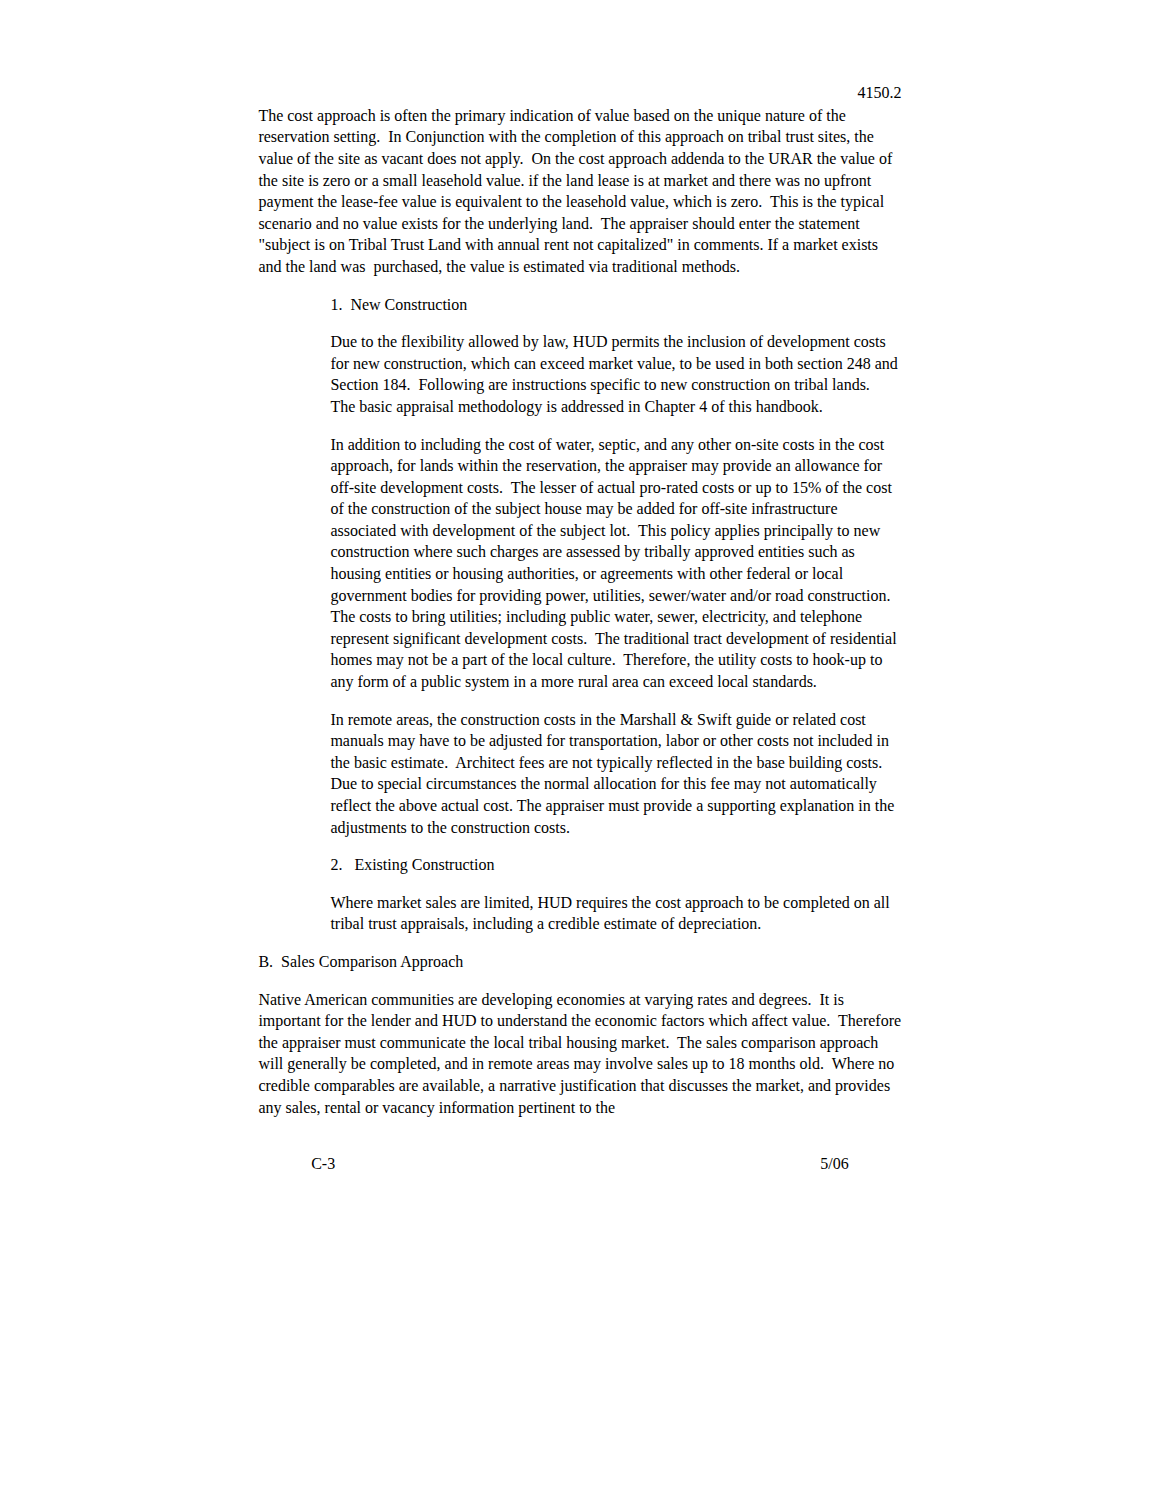4150.2
The cost approach is often the primary indication of value based on the unique nature of the reservation setting. In Conjunction with the completion of this approach on tribal trust sites, the value of the site as vacant does not apply. On the cost approach addenda to the URAR the value of the site is zero or a small leasehold value. if the land lease is at market and there was no upfront payment the lease-fee value is equivalent to the leasehold value, which is zero. This is the typical scenario and no value exists for the underlying land. The appraiser should enter the statement "subject is on Tribal Trust Land with annual rent not capitalized" in comments. If a market exists and the land was purchased, the value is estimated via traditional methods.
1. New Construction
Due to the flexibility allowed by law, HUD permits the inclusion of development costs for new construction, which can exceed market value, to be used in both section 248 and Section 184. Following are instructions specific to new construction on tribal lands. The basic appraisal methodology is addressed in Chapter 4 of this handbook.
In addition to including the cost of water, septic, and any other on-site costs in the cost approach, for lands within the reservation, the appraiser may provide an allowance for off-site development costs. The lesser of actual pro-rated costs or up to 15% of the cost of the construction of the subject house may be added for off-site infrastructure associated with development of the subject lot. This policy applies principally to new construction where such charges are assessed by tribally approved entities such as housing entities or housing authorities, or agreements with other federal or local government bodies for providing power, utilities, sewer/water and/or road construction. The costs to bring utilities; including public water, sewer, electricity, and telephone represent significant development costs. The traditional tract development of residential homes may not be a part of the local culture. Therefore, the utility costs to hook-up to any form of a public system in a more rural area can exceed local standards.
In remote areas, the construction costs in the Marshall & Swift guide or related cost manuals may have to be adjusted for transportation, labor or other costs not included in the basic estimate. Architect fees are not typically reflected in the base building costs. Due to special circumstances the normal allocation for this fee may not automatically reflect the above actual cost. The appraiser must provide a supporting explanation in the adjustments to the construction costs.
2. Existing Construction
Where market sales are limited, HUD requires the cost approach to be completed on all tribal trust appraisals, including a credible estimate of depreciation.
B. Sales Comparison Approach
Native American communities are developing economies at varying rates and degrees. It is important for the lender and HUD to understand the economic factors which affect value. Therefore the appraiser must communicate the local tribal housing market. The sales comparison approach will generally be completed, and in remote areas may involve sales up to 18 months old. Where no credible comparables are available, a narrative justification that discusses the market, and provides any sales, rental or vacancy information pertinent to the
C-3 5/06